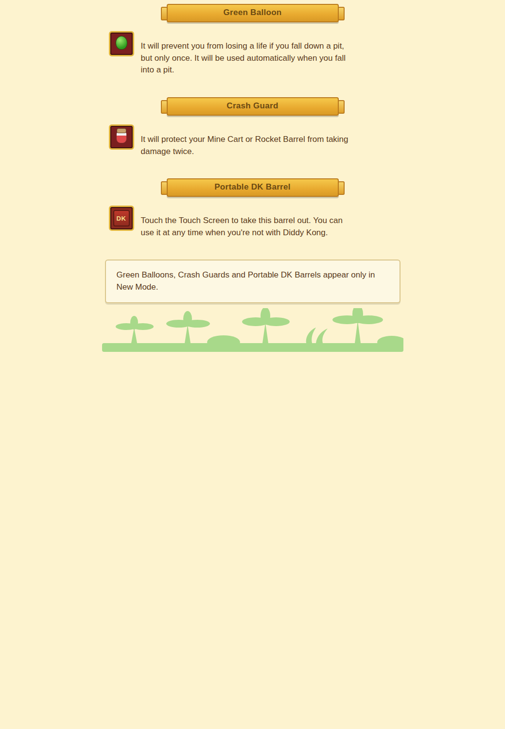Green Balloon
It will prevent you from losing a life if you fall down a pit, but only once. It will be used automatically when you fall into a pit.
Crash Guard
It will protect your Mine Cart or Rocket Barrel from taking damage twice.
Portable DK Barrel
Touch the Touch Screen to take this barrel out. You can use it at any time when you're not with Diddy Kong.
Green Balloons, Crash Guards and Portable DK Barrels appear only in New Mode.